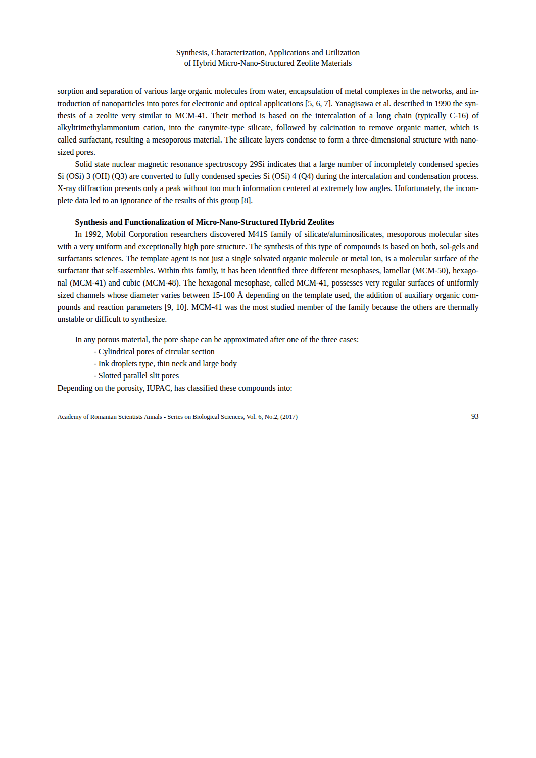Synthesis, Characterization, Applications and Utilization of Hybrid Micro-Nano-Structured Zeolite Materials
sorption and separation of various large organic molecules from water, encapsulation of metal complexes in the networks, and introduction of nanoparticles into pores for electronic and optical applications [5, 6, 7]. Yanagisawa et al. described in 1990 the synthesis of a zeolite very similar to MCM-41. Their method is based on the intercalation of a long chain (typically C-16) of alkyltrimethylammonium cation, into the canymite-type silicate, followed by calcination to remove organic matter, which is called surfactant, resulting a mesoporous material. The silicate layers condense to form a three-dimensional structure with nano-sized pores.
Solid state nuclear magnetic resonance spectroscopy 29Si indicates that a large number of incompletely condensed species Si (OSi) 3 (OH) (Q3) are converted to fully condensed species Si (OSi) 4 (Q4) during the intercalation and condensation process. X-ray diffraction presents only a peak without too much information centered at extremely low angles. Unfortunately, the incomplete data led to an ignorance of the results of this group [8].
Synthesis and Functionalization of Micro-Nano-Structured Hybrid Zeolites
In 1992, Mobil Corporation researchers discovered M41S family of silicate/aluminosilicates, mesoporous molecular sites with a very uniform and exceptionally high pore structure. The synthesis of this type of compounds is based on both, sol-gels and surfactants sciences. The template agent is not just a single solvated organic molecule or metal ion, is a molecular surface of the surfactant that self-assembles. Within this family, it has been identified three different mesophases, lamellar (MCM-50), hexagonal (MCM-41) and cubic (MCM-48). The hexagonal mesophase, called MCM-41, possesses very regular surfaces of uniformly sized channels whose diameter varies between 15-100 Å depending on the template used, the addition of auxiliary organic compounds and reaction parameters [9, 10]. MCM-41 was the most studied member of the family because the others are thermally unstable or difficult to synthesize.
In any porous material, the pore shape can be approximated after one of the three cases:
Cylindrical pores of circular section
Ink droplets type, thin neck and large body
Slotted parallel slit pores
Depending on the porosity, IUPAC, has classified these compounds into:
Academy of Romanian Scientists Annals - Series on Biological Sciences, Vol. 6, No.2, (2017) 93